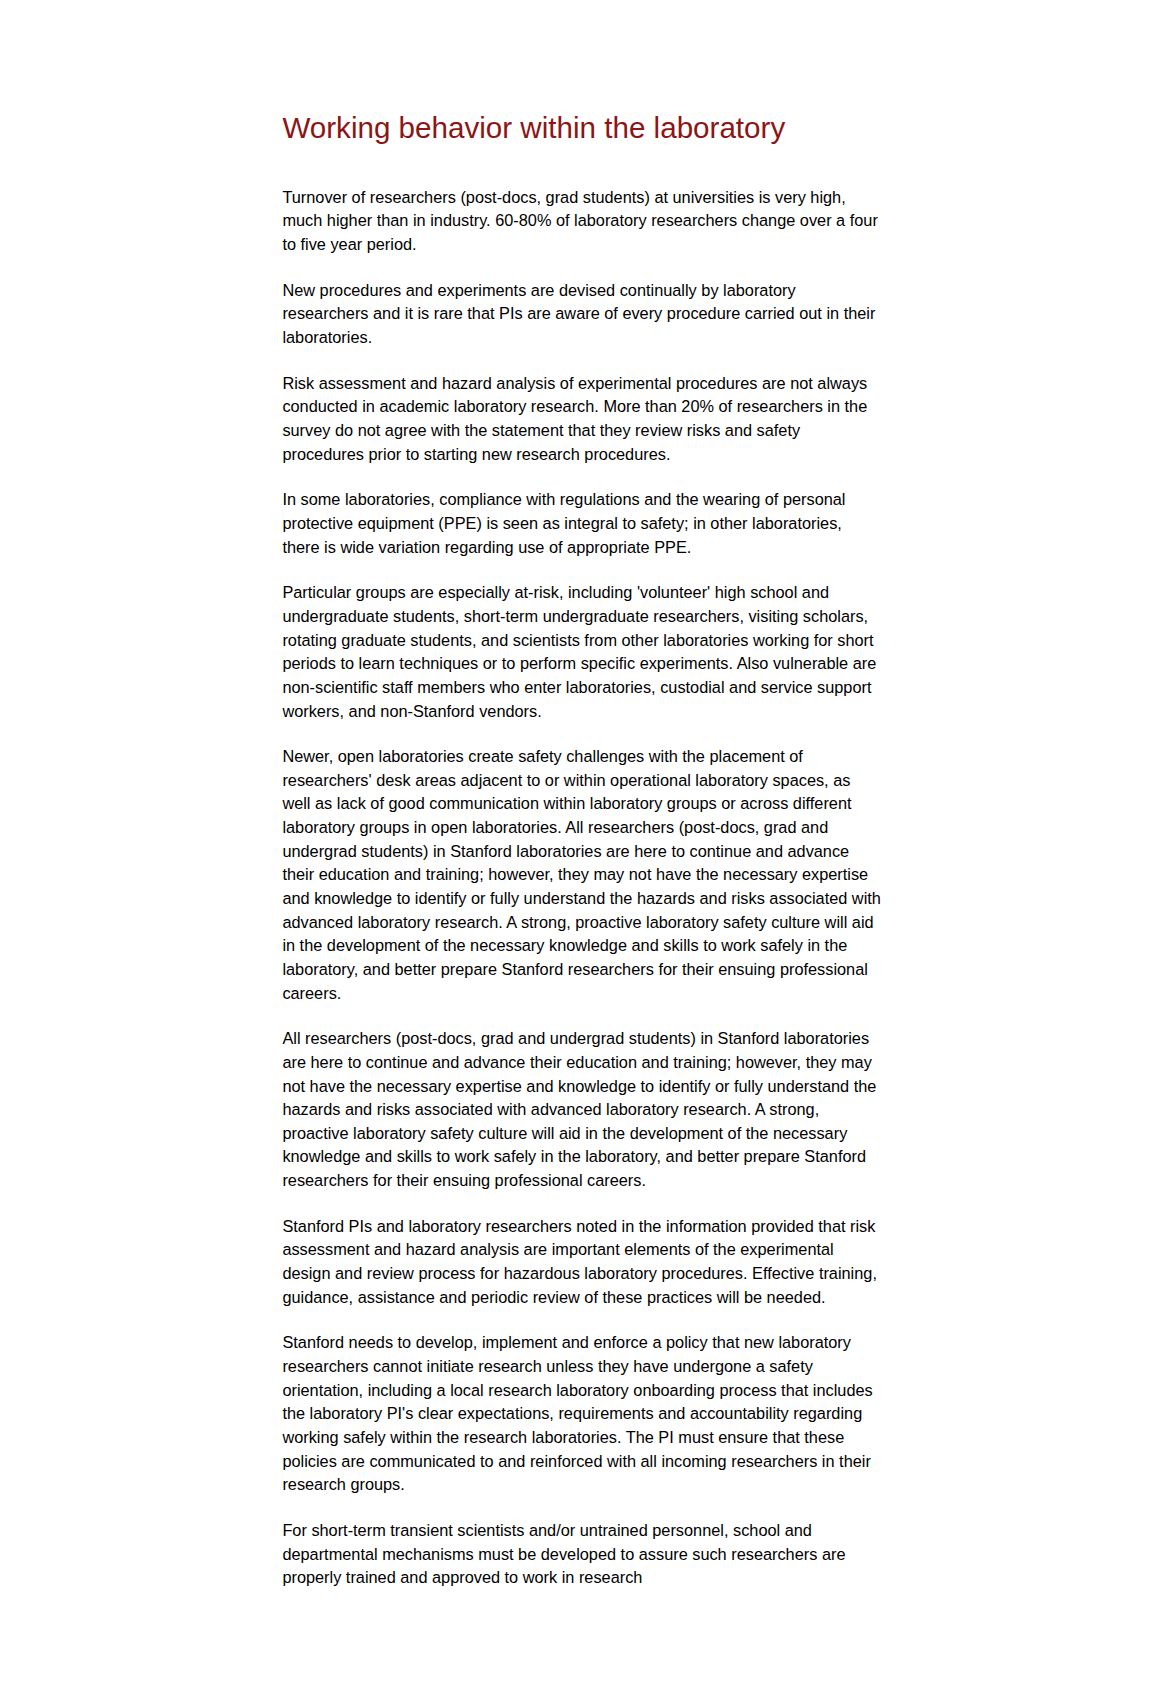Working behavior within the laboratory
Turnover of researchers (post-docs, grad students) at universities is very high, much higher than in industry. 60-80% of laboratory researchers change over a four to five year period.
New procedures and experiments are devised continually by laboratory researchers and it is rare that PIs are aware of every procedure carried out in their laboratories.
Risk assessment and hazard analysis of experimental procedures are not always conducted in academic laboratory research. More than 20% of researchers in the survey do not agree with the statement that they review risks and safety procedures prior to starting new research procedures.
In some laboratories, compliance with regulations and the wearing of personal protective equipment (PPE) is seen as integral to safety; in other laboratories, there is wide variation regarding use of appropriate PPE.
Particular groups are especially at-risk, including 'volunteer' high school and undergraduate students, short-term undergraduate researchers, visiting scholars, rotating graduate students, and scientists from other laboratories working for short periods to learn techniques or to perform specific experiments. Also vulnerable are non-scientific staff members who enter laboratories, custodial and service support workers, and non-Stanford vendors.
Newer, open laboratories create safety challenges with the placement of researchers' desk areas adjacent to or within operational laboratory spaces, as well as lack of good communication within laboratory groups or across different laboratory groups in open laboratories. All researchers (post-docs, grad and undergrad students) in Stanford laboratories are here to continue and advance their education and training; however, they may not have the necessary expertise and knowledge to identify or fully understand the hazards and risks associated with advanced laboratory research. A strong, proactive laboratory safety culture will aid in the development of the necessary knowledge and skills to work safely in the laboratory, and better prepare Stanford researchers for their ensuing professional careers.
All researchers (post-docs, grad and undergrad students) in Stanford laboratories are here to continue and advance their education and training; however, they may not have the necessary expertise and knowledge to identify or fully understand the hazards and risks associated with advanced laboratory research. A strong, proactive laboratory safety culture will aid in the development of the necessary knowledge and skills to work safely in the laboratory, and better prepare Stanford researchers for their ensuing professional careers.
Stanford PIs and laboratory researchers noted in the information provided that risk assessment and hazard analysis are important elements of the experimental design and review process for hazardous laboratory procedures. Effective training, guidance, assistance and periodic review of these practices will be needed.
Stanford needs to develop, implement and enforce a policy that new laboratory researchers cannot initiate research unless they have undergone a safety orientation, including a local research laboratory onboarding process that includes the laboratory PI's clear expectations, requirements and accountability regarding working safely within the research laboratories. The PI must ensure that these policies are communicated to and reinforced with all incoming researchers in their research groups.
For short-term transient scientists and/or untrained personnel, school and departmental mechanisms must be developed to assure such researchers are properly trained and approved to work in research